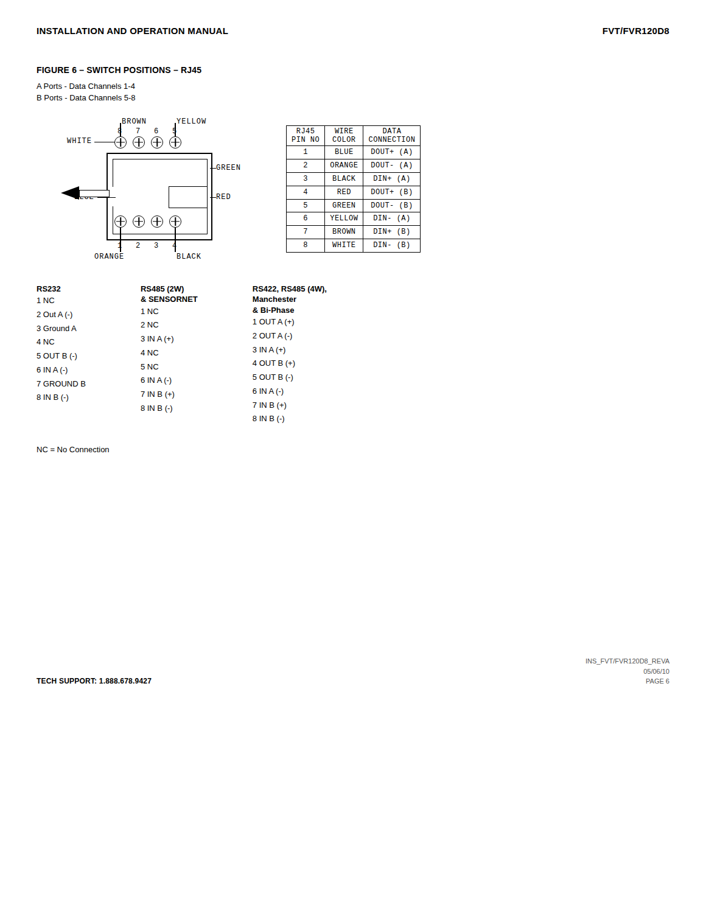INSTALLATION AND OPERATION MANUAL FVT/FVR120D8
FIGURE 6 – SWITCH POSITIONS – RJ45
A Ports - Data Channels 1-4
B Ports - Data Channels 5-8
BROWN YELLOW WHITE GREEN BLUE RED ORANGE BLACK 8 7 6 5 1 2 3 4
| RJ45 PIN NO | WIRE COLOR | DATA CONNECTION |
| --- | --- | --- |
| 1 | BLUE | DOUT+ (A) |
| 2 | ORANGE | DOUT- (A) |
| 3 | BLACK | DIN+ (A) |
| 4 | RED | DOUT+ (B) |
| 5 | GREEN | DOUT- (B) |
| 6 | YELLOW | DIN- (A) |
| 7 | BROWN | DIN+ (B) |
| 8 | WHITE | DIN- (B) |
RS232
1 NC
2 Out A (-)
3 Ground A
4 NC
5 OUT B (-)
6 IN A (-)
7 GROUND B
8 IN B (-)
RS485 (2W)
& SENSORNET
1 NC
2 NC
3 IN A (+)
4 NC
5 NC
6 IN A (-)
7 IN B (+)
8 IN B (-)
RS422, RS485 (4W),
Manchester
& Bi-Phase
1 OUT A (+)
2 OUT A (-)
3 IN A (+)
4 OUT B (+)
5 OUT B (-)
6 IN A (-)
7 IN B (+)
8 IN B (-)
NC = No Connection
TECH SUPPORT: 1.888.678.9427
INS_FVT/FVR120D8_REVA
05/06/10
PAGE 6